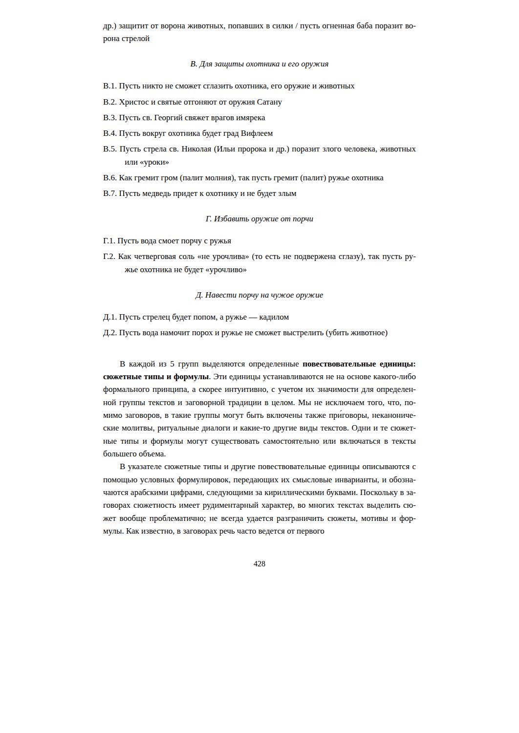др.) защитит от ворона животных, попавших в силки / пусть огненная баба поразит ворона стрелой
В. Для защиты охотника и его оружия
В.1. Пусть никто не сможет сглазить охотника, его оружие и животных
В.2. Христос и святые отгоняют от оружия Сатану
В.3. Пусть св. Георгий свяжет врагов имярека
В.4. Пусть вокруг охотника будет град Вифлеем
В.5. Пусть стрела св. Николая (Ильи пророка и др.) поразит злого человека, животных или «уроки»
В.6. Как гремит гром (палит молния), так пусть гремит (палит) ружье охотника
В.7. Пусть медведь придет к охотнику и не будет злым
Г. Избавить оружие от порчи
Г.1. Пусть вода смоет порчу с ружья
Г.2. Как четверговая соль «не урочлива» (то есть не подвержена сглазу), так пусть ружье охотника не будет «урочливо»
Д. Навести порчу на чужое оружие
Д.1. Пусть стрелец будет попом, а ружье — кадилом
Д.2. Пусть вода намочит порох и ружье не сможет выстрелить (убить животное)
В каждой из 5 групп выделяются определенные повествовательные единицы: сюжетные типы и формулы. Эти единицы устанавливаются не на основе какого-либо формального принципа, а скорее интуитивно, с учетом их значимости для определенной группы текстов и заговорной традиции в целом. Мы не исключаем того, что, помимо заговоров, в такие группы могут быть включены также при́говоры, неканонические молитвы, ритуальные диалоги и какие-то другие виды текстов. Одни и те сюжетные типы и формулы могут существовать самостоятельно или включаться в тексты большего объема.
В указателе сюжетные типы и другие повествовательные единицы описываются с помощью условных формулировок, передающих их смысловые инварианты, и обозначаются арабскими цифрами, следующими за кириллическими буквами. Поскольку в заговорах сюжетность имеет рудиментарный характер, во многих текстах выделить сюжет вообще проблематично; не всегда удается разграничить сюжеты, мотивы и формулы. Как известно, в заговорах речь часто ведется от первого
428